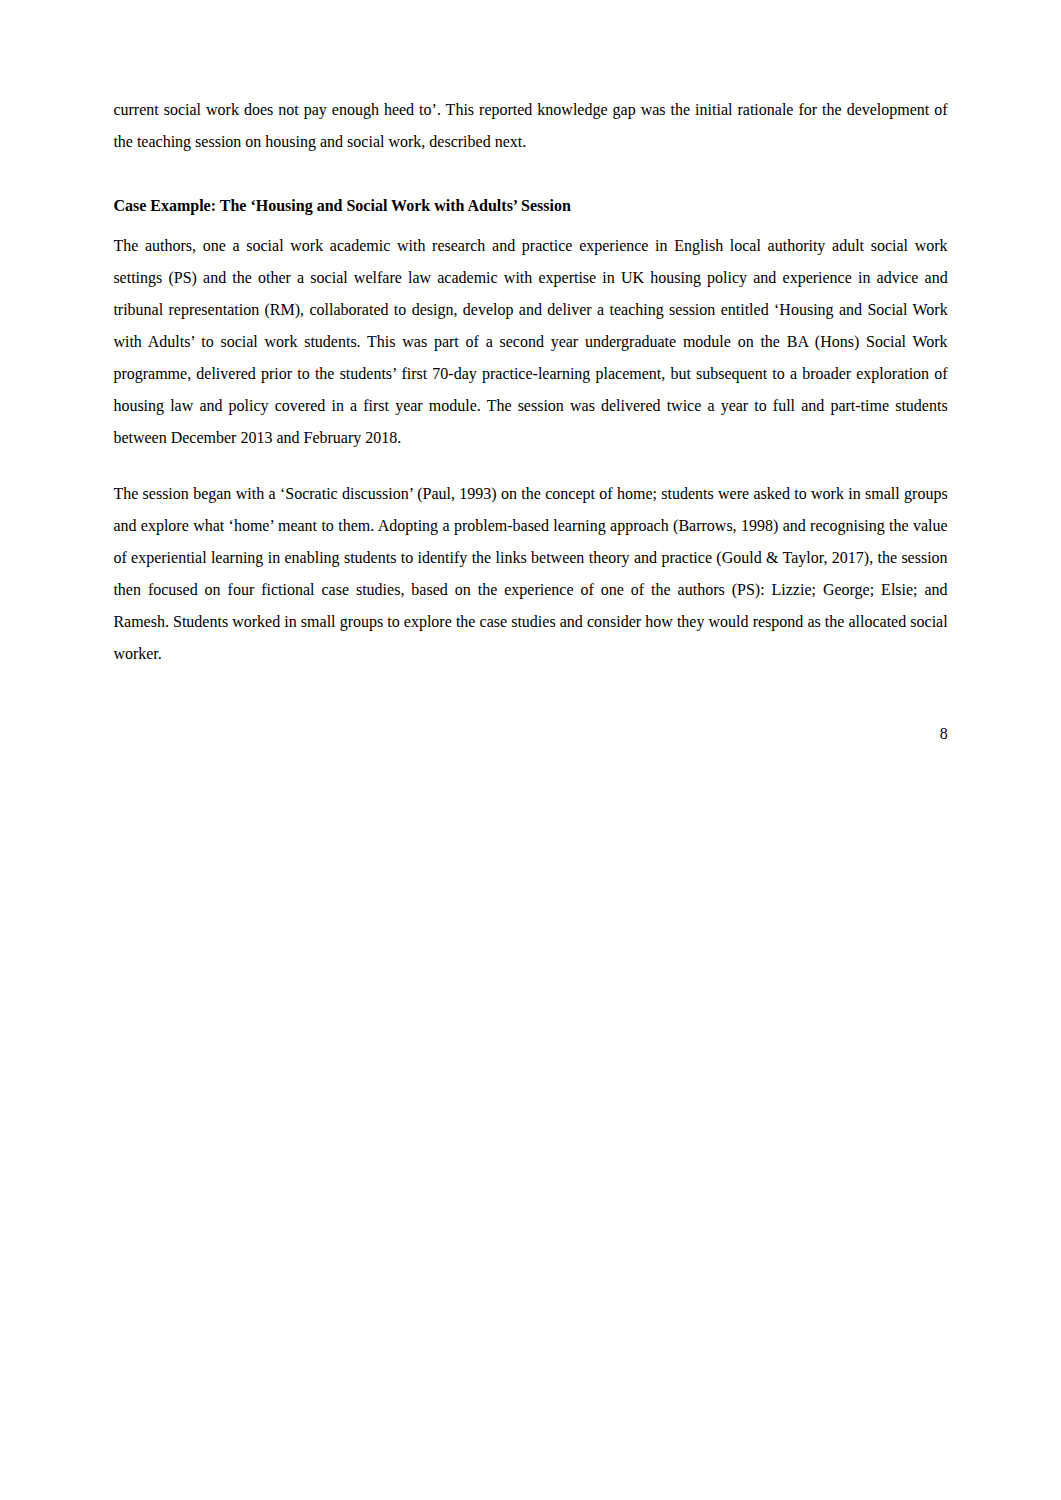current social work does not pay enough heed to’. This reported knowledge gap was the initial rationale for the development of the teaching session on housing and social work, described next.
Case Example: The ‘Housing and Social Work with Adults’ Session
The authors, one a social work academic with research and practice experience in English local authority adult social work settings (PS) and the other a social welfare law academic with expertise in UK housing policy and experience in advice and tribunal representation (RM), collaborated to design, develop and deliver a teaching session entitled ‘Housing and Social Work with Adults’ to social work students. This was part of a second year undergraduate module on the BA (Hons) Social Work programme, delivered prior to the students’ first 70-day practice-learning placement, but subsequent to a broader exploration of housing law and policy covered in a first year module. The session was delivered twice a year to full and part-time students between December 2013 and February 2018.
The session began with a ‘Socratic discussion’ (Paul, 1993) on the concept of home; students were asked to work in small groups and explore what ‘home’ meant to them. Adopting a problem-based learning approach (Barrows, 1998) and recognising the value of experiential learning in enabling students to identify the links between theory and practice (Gould & Taylor, 2017), the session then focused on four fictional case studies, based on the experience of one of the authors (PS): Lizzie; George; Elsie; and Ramesh. Students worked in small groups to explore the case studies and consider how they would respond as the allocated social worker.
8